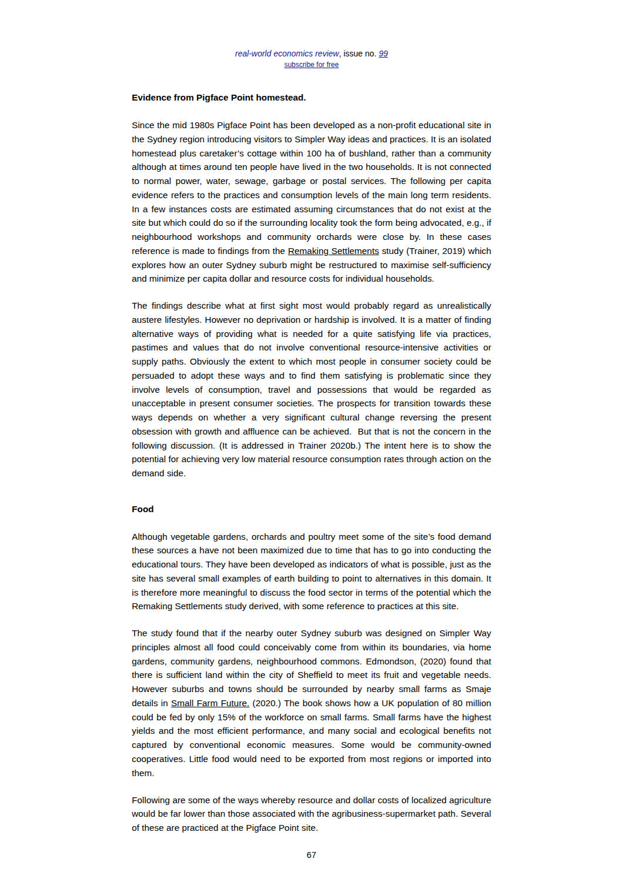real-world economics review, issue no. 99
subscribe for free
Evidence from Pigface Point homestead.
Since the mid 1980s Pigface Point has been developed as a non-profit educational site in the Sydney region introducing visitors to Simpler Way ideas and practices. It is an isolated homestead plus caretaker’s cottage within 100 ha of bushland, rather than a community although at times around ten people have lived in the two households. It is not connected to normal power, water, sewage, garbage or postal services. The following per capita evidence refers to the practices and consumption levels of the main long term residents. In a few instances costs are estimated assuming circumstances that do not exist at the site but which could do so if the surrounding locality took the form being advocated, e.g., if neighbourhood workshops and community orchards were close by. In these cases reference is made to findings from the Remaking Settlements study (Trainer, 2019) which explores how an outer Sydney suburb might be restructured to maximise self-sufficiency and minimize per capita dollar and resource costs for individual households.
The findings describe what at first sight most would probably regard as unrealistically austere lifestyles. However no deprivation or hardship is involved. It is a matter of finding alternative ways of providing what is needed for a quite satisfying life via practices, pastimes and values that do not involve conventional resource-intensive activities or supply paths. Obviously the extent to which most people in consumer society could be persuaded to adopt these ways and to find them satisfying is problematic since they involve levels of consumption, travel and possessions that would be regarded as unacceptable in present consumer societies. The prospects for transition towards these ways depends on whether a very significant cultural change reversing the present obsession with growth and affluence can be achieved. But that is not the concern in the following discussion. (It is addressed in Trainer 2020b.) The intent here is to show the potential for achieving very low material resource consumption rates through action on the demand side.
Food
Although vegetable gardens, orchards and poultry meet some of the site’s food demand these sources a have not been maximized due to time that has to go into conducting the educational tours. They have been developed as indicators of what is possible, just as the site has several small examples of earth building to point to alternatives in this domain. It is therefore more meaningful to discuss the food sector in terms of the potential which the Remaking Settlements study derived, with some reference to practices at this site.
The study found that if the nearby outer Sydney suburb was designed on Simpler Way principles almost all food could conceivably come from within its boundaries, via home gardens, community gardens, neighbourhood commons. Edmondson, (2020) found that there is sufficient land within the city of Sheffield to meet its fruit and vegetable needs. However suburbs and towns should be surrounded by nearby small farms as Smaje details in Small Farm Future. (2020.) The book shows how a UK population of 80 million could be fed by only 15% of the workforce on small farms. Small farms have the highest yields and the most efficient performance, and many social and ecological benefits not captured by conventional economic measures. Some would be community-owned cooperatives. Little food would need to be exported from most regions or imported into them.
Following are some of the ways whereby resource and dollar costs of localized agriculture would be far lower than those associated with the agribusiness-supermarket path. Several of these are practiced at the Pigface Point site.
67